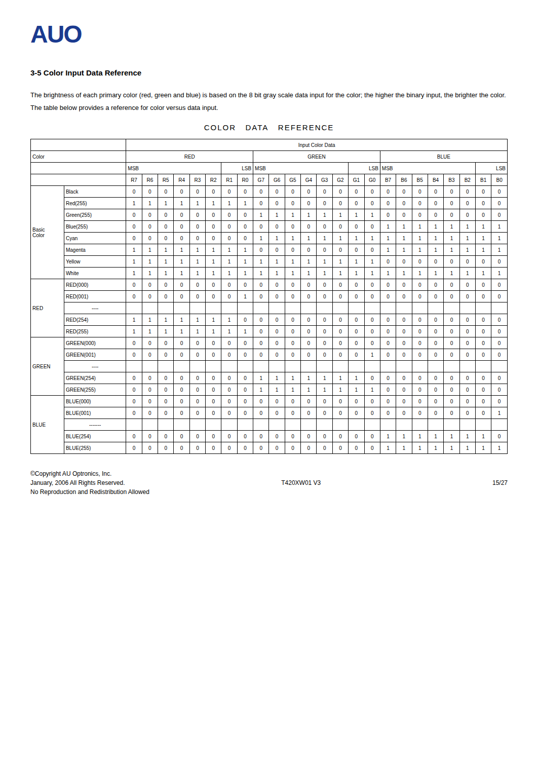AUO
3-5 Color Input Data Reference
The brightness of each primary color (red, green and blue) is based on the 8 bit gray scale data input for the color; the higher the binary input, the brighter the color. The table below provides a reference for color versus data input.
COLOR DATA REFERENCE
| | Input Color Data |
| --- | --- |
| Color | RED | GREEN | BLUE |
| | MSB | LSB | MSB | LSB | MSB | LSB |
| | R7 | R6 | R5 | R4 | R3 | R2 | R1 | R0 | G7 | G6 | G5 | G4 | G3 | G2 | G1 | G0 | B7 | B6 | B5 | B4 | B3 | B2 | B1 | B0 |
| Basic Color | Black | 0 | 0 | 0 | 0 | 0 | 0 | 0 | 0 | 0 | 0 | 0 | 0 | 0 | 0 | 0 | 0 | 0 | 0 | 0 | 0 | 0 | 0 | 0 | 0 |
| Red(255) | 1 | 1 | 1 | 1 | 1 | 1 | 1 | 1 | 0 | 0 | 0 | 0 | 0 | 0 | 0 | 0 | 0 | 0 | 0 | 0 | 0 | 0 | 0 | 0 |
| Green(255) | 0 | 0 | 0 | 0 | 0 | 0 | 0 | 0 | 1 | 1 | 1 | 1 | 1 | 1 | 1 | 1 | 0 | 0 | 0 | 0 | 0 | 0 | 0 | 0 |
| Blue(255) | 0 | 0 | 0 | 0 | 0 | 0 | 0 | 0 | 0 | 0 | 0 | 0 | 0 | 0 | 0 | 0 | 1 | 1 | 1 | 1 | 1 | 1 | 1 | 1 |
| Cyan | 0 | 0 | 0 | 0 | 0 | 0 | 0 | 0 | 1 | 1 | 1 | 1 | 1 | 1 | 1 | 1 | 1 | 1 | 1 | 1 | 1 | 1 | 1 | 1 |
| Magenta | 1 | 1 | 1 | 1 | 1 | 1 | 1 | 1 | 0 | 0 | 0 | 0 | 0 | 0 | 0 | 0 | 1 | 1 | 1 | 1 | 1 | 1 | 1 | 1 |
| Yellow | 1 | 1 | 1 | 1 | 1 | 1 | 1 | 1 | 1 | 1 | 1 | 1 | 1 | 1 | 1 | 1 | 0 | 0 | 0 | 0 | 0 | 0 | 0 | 0 |
| White | 1 | 1 | 1 | 1 | 1 | 1 | 1 | 1 | 1 | 1 | 1 | 1 | 1 | 1 | 1 | 1 | 1 | 1 | 1 | 1 | 1 | 1 | 1 | 1 |
| RED | RED(000) | 0 | 0 | 0 | 0 | 0 | 0 | 0 | 0 | 0 | 0 | 0 | 0 | 0 | 0 | 0 | 0 | 0 | 0 | 0 | 0 | 0 | 0 | 0 | 0 |
| RED(001) | 0 | 0 | 0 | 0 | 0 | 0 | 0 | 1 | 0 | 0 | 0 | 0 | 0 | 0 | 0 | 0 | 0 | 0 | 0 | 0 | 0 | 0 | 0 | 0 |
| ---- | | | | | | | | | | | | | | | | | | | | | | | | |
| RED(254) | 1 | 1 | 1 | 1 | 1 | 1 | 1 | 0 | 0 | 0 | 0 | 0 | 0 | 0 | 0 | 0 | 0 | 0 | 0 | 0 | 0 | 0 | 0 | 0 |
| RED(255) | 1 | 1 | 1 | 1 | 1 | 1 | 1 | 1 | 0 | 0 | 0 | 0 | 0 | 0 | 0 | 0 | 0 | 0 | 0 | 0 | 0 | 0 | 0 | 0 |
| GREEN | GREEN(000) | 0 | 0 | 0 | 0 | 0 | 0 | 0 | 0 | 0 | 0 | 0 | 0 | 0 | 0 | 0 | 0 | 0 | 0 | 0 | 0 | 0 | 0 | 0 | 0 |
| GREEN(001) | 0 | 0 | 0 | 0 | 0 | 0 | 0 | 0 | 0 | 0 | 0 | 0 | 0 | 0 | 0 | 1 | 0 | 0 | 0 | 0 | 0 | 0 | 0 | 0 |
| ---- | | | | | | | | | | | | | | | | | | | | | | | | |
| GREEN(254) | 0 | 0 | 0 | 0 | 0 | 0 | 0 | 0 | 1 | 1 | 1 | 1 | 1 | 1 | 1 | 0 | 0 | 0 | 0 | 0 | 0 | 0 | 0 | 0 |
| GREEN(255) | 0 | 0 | 0 | 0 | 0 | 0 | 0 | 0 | 1 | 1 | 1 | 1 | 1 | 1 | 1 | 1 | 0 | 0 | 0 | 0 | 0 | 0 | 0 | 0 |
| BLUE | BLUE(000) | 0 | 0 | 0 | 0 | 0 | 0 | 0 | 0 | 0 | 0 | 0 | 0 | 0 | 0 | 0 | 0 | 0 | 0 | 0 | 0 | 0 | 0 | 0 | 0 |
| BLUE(001) | 0 | 0 | 0 | 0 | 0 | 0 | 0 | 0 | 0 | 0 | 0 | 0 | 0 | 0 | 0 | 0 | 0 | 0 | 0 | 0 | 0 | 0 | 0 | 1 |
| ------- | | | | | | | | | | | | | | | | | | | | | | | | |
| BLUE(254) | 0 | 0 | 0 | 0 | 0 | 0 | 0 | 0 | 0 | 0 | 0 | 0 | 0 | 0 | 0 | 0 | 1 | 1 | 1 | 1 | 1 | 1 | 1 | 0 |
| BLUE(255) | 0 | 0 | 0 | 0 | 0 | 0 | 0 | 0 | 0 | 0 | 0 | 0 | 0 | 0 | 0 | 0 | 1 | 1 | 1 | 1 | 1 | 1 | 1 | 1 |
©Copyright AU Optronics, Inc.
January, 2006 All Rights Reserved.
T420XW01 V3
15/27
No Reproduction and Redistribution Allowed